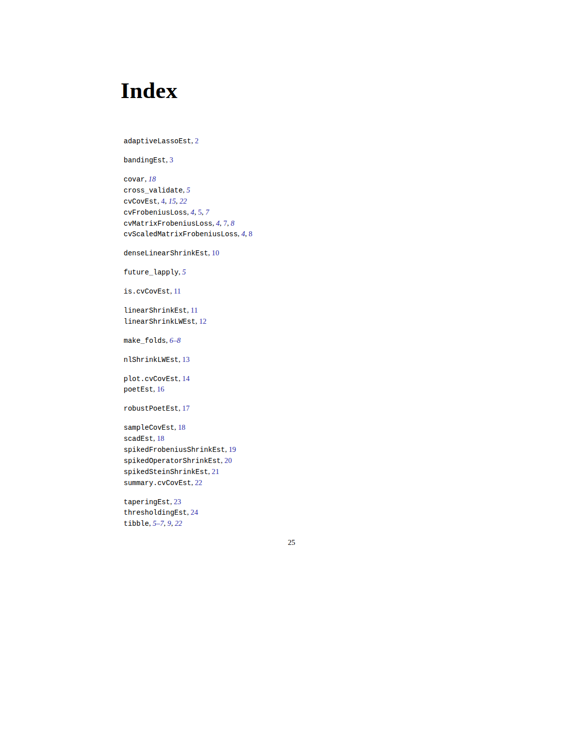Index
adaptiveLassoEst, 2
bandingEst, 3
covar, 18
cross_validate, 5
cvCovEst, 4, 15, 22
cvFrobeniusLoss, 4, 5, 7
cvMatrixFrobeniusLoss, 4, 7, 8
cvScaledMatrixFrobeniusLoss, 4, 8
denseLinearShrinkEst, 10
future_lapply, 5
is.cvCovEst, 11
linearShrinkEst, 11
linearShrinkLWEst, 12
make_folds, 6–8
nlShrinkLWEst, 13
plot.cvCovEst, 14
poetEst, 16
robustPoetEst, 17
sampleCovEst, 18
scadEst, 18
spikedFrobeniusShrinkEst, 19
spikedOperatorShrinkEst, 20
spikedSteinShrinkEst, 21
summary.cvCovEst, 22
taperingEst, 23
thresholdingEst, 24
tibble, 5–7, 9, 22
25